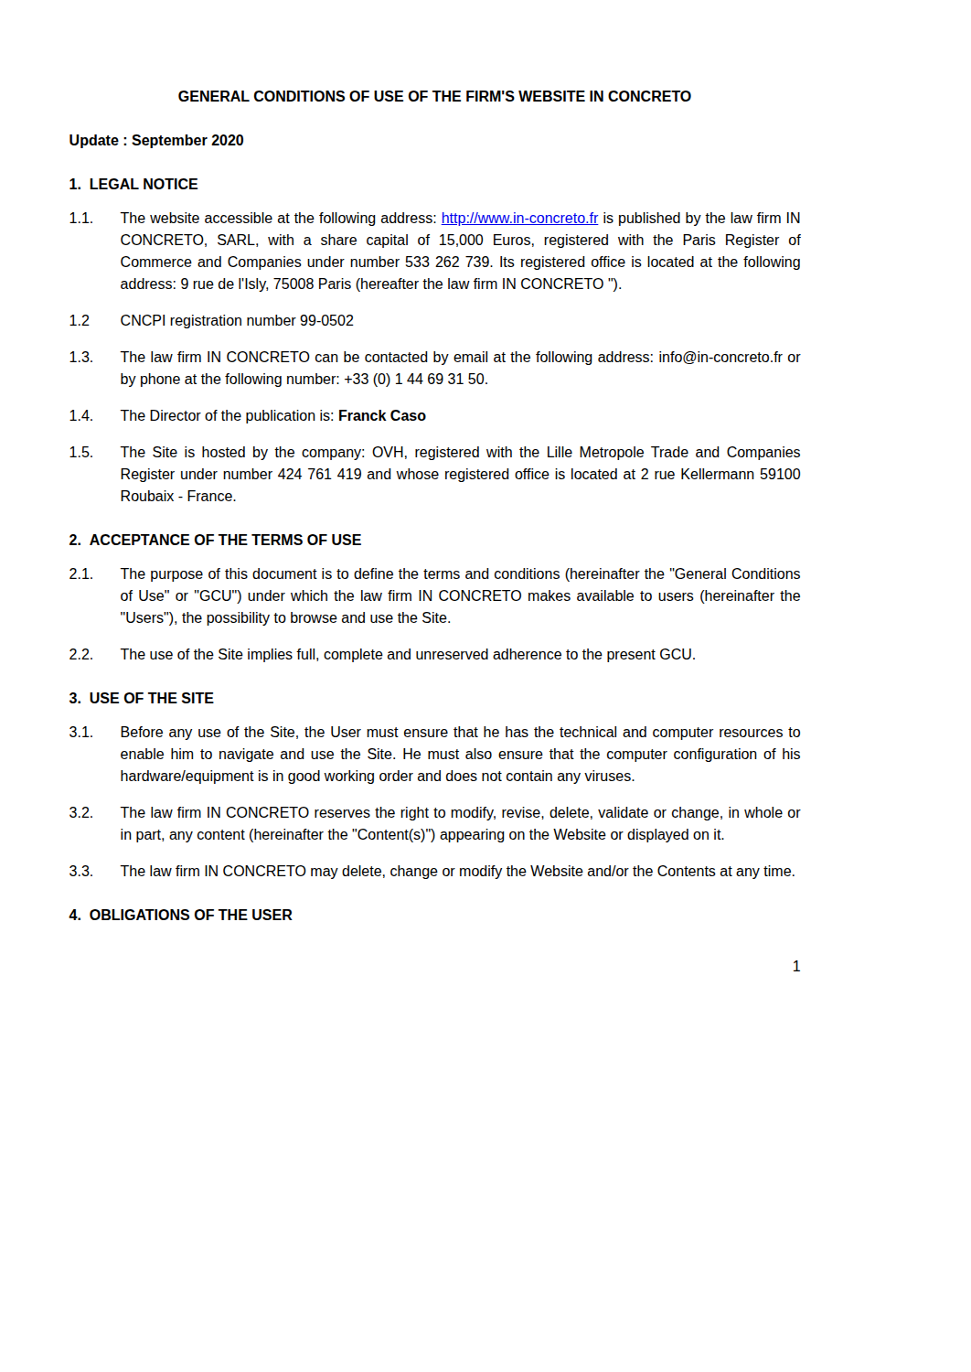GENERAL CONDITIONS OF USE OF THE FIRM'S WEBSITE IN CONCRETO
Update : September 2020
1. LEGAL NOTICE
1.1.
The website accessible at the following address: http://www.in-concreto.fr is published by the law firm IN CONCRETO, SARL, with a share capital of 15,000 Euros, registered with the Paris Register of Commerce and Companies under number 533 262 739. Its registered office is located at the following address: 9 rue de l'Isly, 75008 Paris (hereafter the law firm IN CONCRETO ").
1.2
CNCPI registration number 99-0502
1.3.
The law firm IN CONCRETO can be contacted by email at the following address: info@in-concreto.fr or by phone at the following number: +33 (0) 1 44 69 31 50.
1.4.
The Director of the publication is: Franck Caso
1.5.
The Site is hosted by the company: OVH, registered with the Lille Metropole Trade and Companies Register under number 424 761 419 and whose registered office is located at 2 rue Kellermann 59100 Roubaix - France.
2. ACCEPTANCE OF THE TERMS OF USE
2.1.
The purpose of this document is to define the terms and conditions (hereinafter the "General Conditions of Use" or "GCU") under which the law firm IN CONCRETO makes available to users (hereinafter the "Users"), the possibility to browse and use the Site.
2.2.
The use of the Site implies full, complete and unreserved adherence to the present GCU.
3. USE OF THE SITE
3.1.
Before any use of the Site, the User must ensure that he has the technical and computer resources to enable him to navigate and use the Site. He must also ensure that the computer configuration of his hardware/equipment is in good working order and does not contain any viruses.
3.2.
The law firm IN CONCRETO reserves the right to modify, revise, delete, validate or change, in whole or in part, any content (hereinafter the "Content(s)") appearing on the Website or displayed on it.
3.3.
The law firm IN CONCRETO may delete, change or modify the Website and/or the Contents at any time.
4. OBLIGATIONS OF THE USER
1